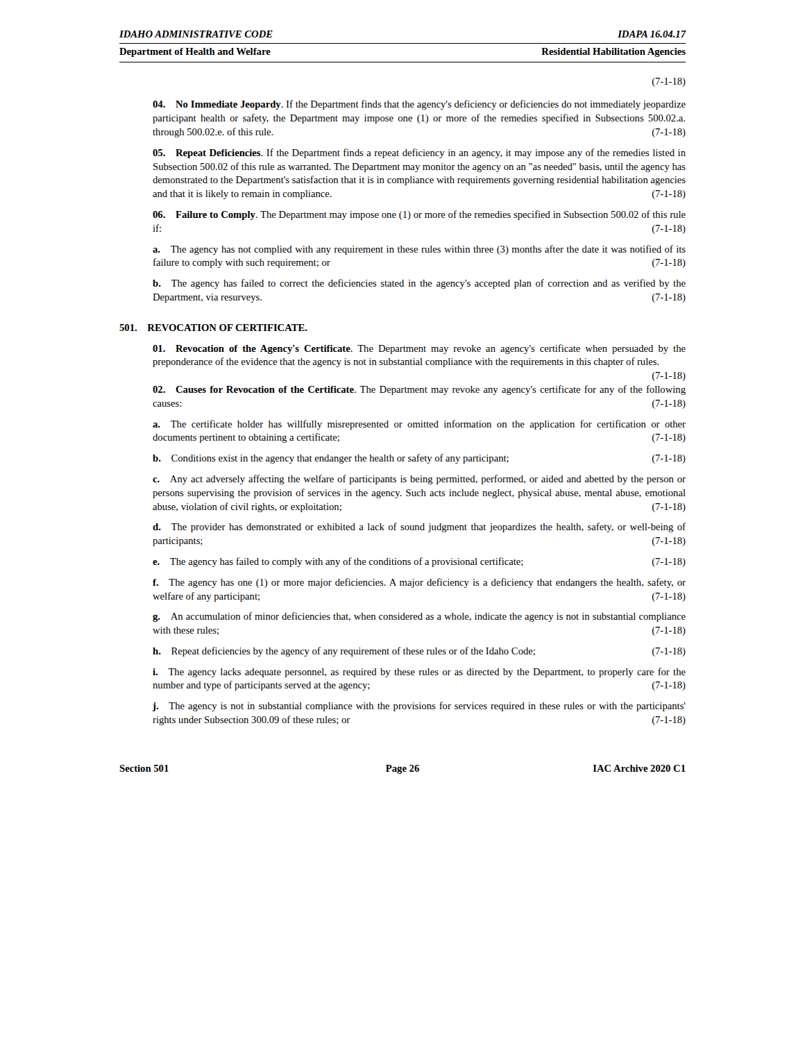IDAHO ADMINISTRATIVE CODE
IDAPA 16.04.17
Department of Health and Welfare
Residential Habilitation Agencies
(7-1-18)
04. No Immediate Jeopardy. If the Department finds that the agency's deficiency or deficiencies do not immediately jeopardize participant health or safety, the Department may impose one (1) or more of the remedies specified in Subsections 500.02.a. through 500.02.e. of this rule.(7-1-18)
05. Repeat Deficiencies. If the Department finds a repeat deficiency in an agency, it may impose any of the remedies listed in Subsection 500.02 of this rule as warranted. The Department may monitor the agency on an "as needed" basis, until the agency has demonstrated to the Department's satisfaction that it is in compliance with requirements governing residential habilitation agencies and that it is likely to remain in compliance.(7-1-18)
06. Failure to Comply. The Department may impose one (1) or more of the remedies specified in Subsection 500.02 of this rule if:(7-1-18)
a. The agency has not complied with any requirement in these rules within three (3) months after the date it was notified of its failure to comply with such requirement; or(7-1-18)
b. The agency has failed to correct the deficiencies stated in the agency's accepted plan of correction and as verified by the Department, via resurveys.(7-1-18)
501. REVOCATION OF CERTIFICATE.
01. Revocation of the Agency's Certificate. The Department may revoke an agency's certificate when persuaded by the preponderance of the evidence that the agency is not in substantial compliance with the requirements in this chapter of rules.(7-1-18)
02. Causes for Revocation of the Certificate. The Department may revoke any agency's certificate for any of the following causes:(7-1-18)
a. The certificate holder has willfully misrepresented or omitted information on the application for certification or other documents pertinent to obtaining a certificate;(7-1-18)
b. Conditions exist in the agency that endanger the health or safety of any participant;(7-1-18)
c. Any act adversely affecting the welfare of participants is being permitted, performed, or aided and abetted by the person or persons supervising the provision of services in the agency. Such acts include neglect, physical abuse, mental abuse, emotional abuse, violation of civil rights, or exploitation;(7-1-18)
d. The provider has demonstrated or exhibited a lack of sound judgment that jeopardizes the health, safety, or well-being of participants;(7-1-18)
e. The agency has failed to comply with any of the conditions of a provisional certificate;(7-1-18)
f. The agency has one (1) or more major deficiencies. A major deficiency is a deficiency that endangers the health, safety, or welfare of any participant;(7-1-18)
g. An accumulation of minor deficiencies that, when considered as a whole, indicate the agency is not in substantial compliance with these rules;(7-1-18)
h. Repeat deficiencies by the agency of any requirement of these rules or of the Idaho Code;(7-1-18)
i. The agency lacks adequate personnel, as required by these rules or as directed by the Department, to properly care for the number and type of participants served at the agency;(7-1-18)
j. The agency is not in substantial compliance with the provisions for services required in these rules or with the participants' rights under Subsection 300.09 of these rules; or(7-1-18)
Section 501
Page 26
IAC Archive 2020 C1